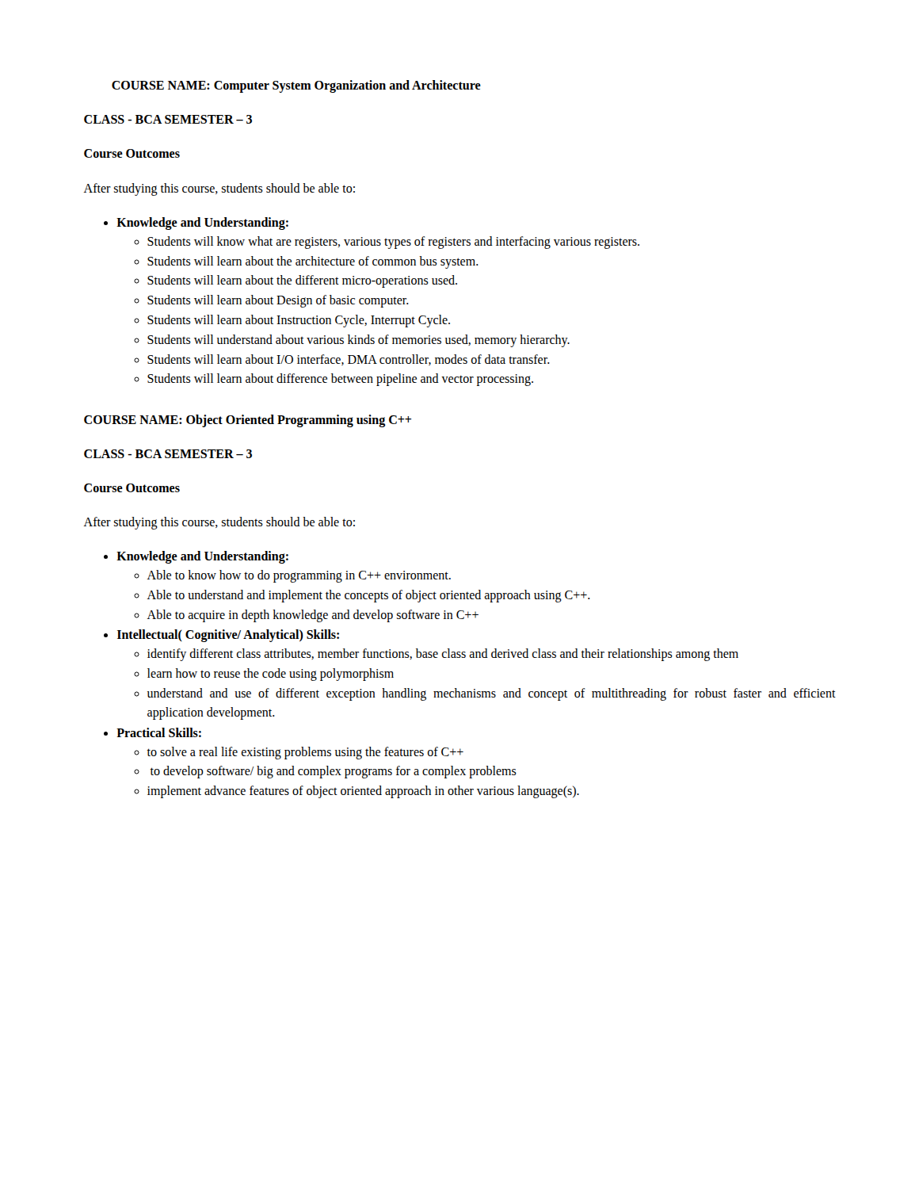COURSE NAME: Computer System Organization and Architecture
CLASS - BCA SEMESTER – 3
Course Outcomes
After studying this course, students should be able to:
Knowledge and Understanding:
Students will know what are registers, various types of registers and interfacing various registers.
Students will learn about the architecture of common bus system.
Students will learn about the different micro-operations used.
Students will learn about Design of basic computer.
Students will learn about Instruction Cycle, Interrupt Cycle.
Students will understand about various kinds of memories used, memory hierarchy.
Students will learn about I/O interface, DMA controller, modes of data transfer.
Students will learn about difference between pipeline and vector processing.
COURSE NAME: Object Oriented Programming using C++
CLASS - BCA SEMESTER – 3
Course Outcomes
After studying this course, students should be able to:
Knowledge and Understanding:
Able to know how to do programming in C++ environment.
Able to understand and implement the concepts of object oriented approach using C++.
Able to acquire in depth knowledge and develop software in C++
Intellectual( Cognitive/ Analytical) Skills:
identify different class attributes, member functions, base class and derived class and their relationships among them
learn how to reuse the code using polymorphism
understand and use of different exception handling mechanisms and concept of multithreading for robust faster and efficient application development.
Practical Skills:
to solve a real life existing problems using the features of C++
to develop software/ big and complex programs for a complex problems
implement advance features of object oriented approach in other various language(s).